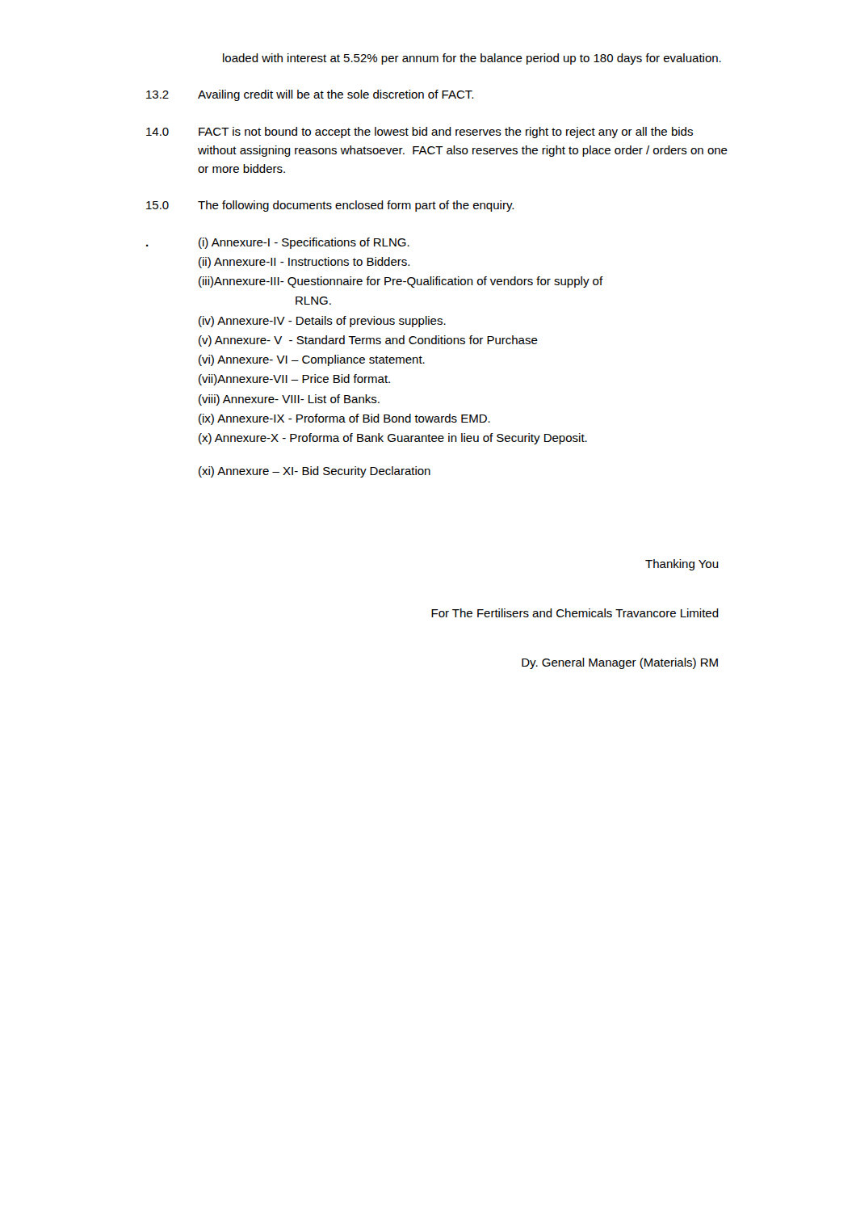loaded with interest at 5.52% per annum for the balance period up to 180 days for evaluation.
13.2
Availing credit will be at the sole discretion of FACT.
14.0
FACT is not bound to accept the lowest bid and reserves the right to reject any or all the bids without assigning reasons whatsoever. FACT also reserves the right to place order / orders on one or more bidders.
15.0
The following documents enclosed form part of the enquiry.
.
(i) Annexure-I - Specifications of RLNG.
(ii) Annexure-II - Instructions to Bidders.
(iii)Annexure-III- Questionnaire for Pre-Qualification of vendors for supply of
RLNG.
(iv) Annexure-IV - Details of previous supplies.
(v) Annexure- V - Standard Terms and Conditions for Purchase
(vi) Annexure- VI – Compliance statement.
(vii)Annexure-VII – Price Bid format.
(viii) Annexure- VIII- List of Banks.
(ix) Annexure-IX - Proforma of Bid Bond towards EMD.
(x) Annexure-X - Proforma of Bank Guarantee in lieu of Security Deposit.
(xi) Annexure – XI- Bid Security Declaration
Thanking You
For The Fertilisers and Chemicals Travancore Limited
Dy. General Manager (Materials) RM